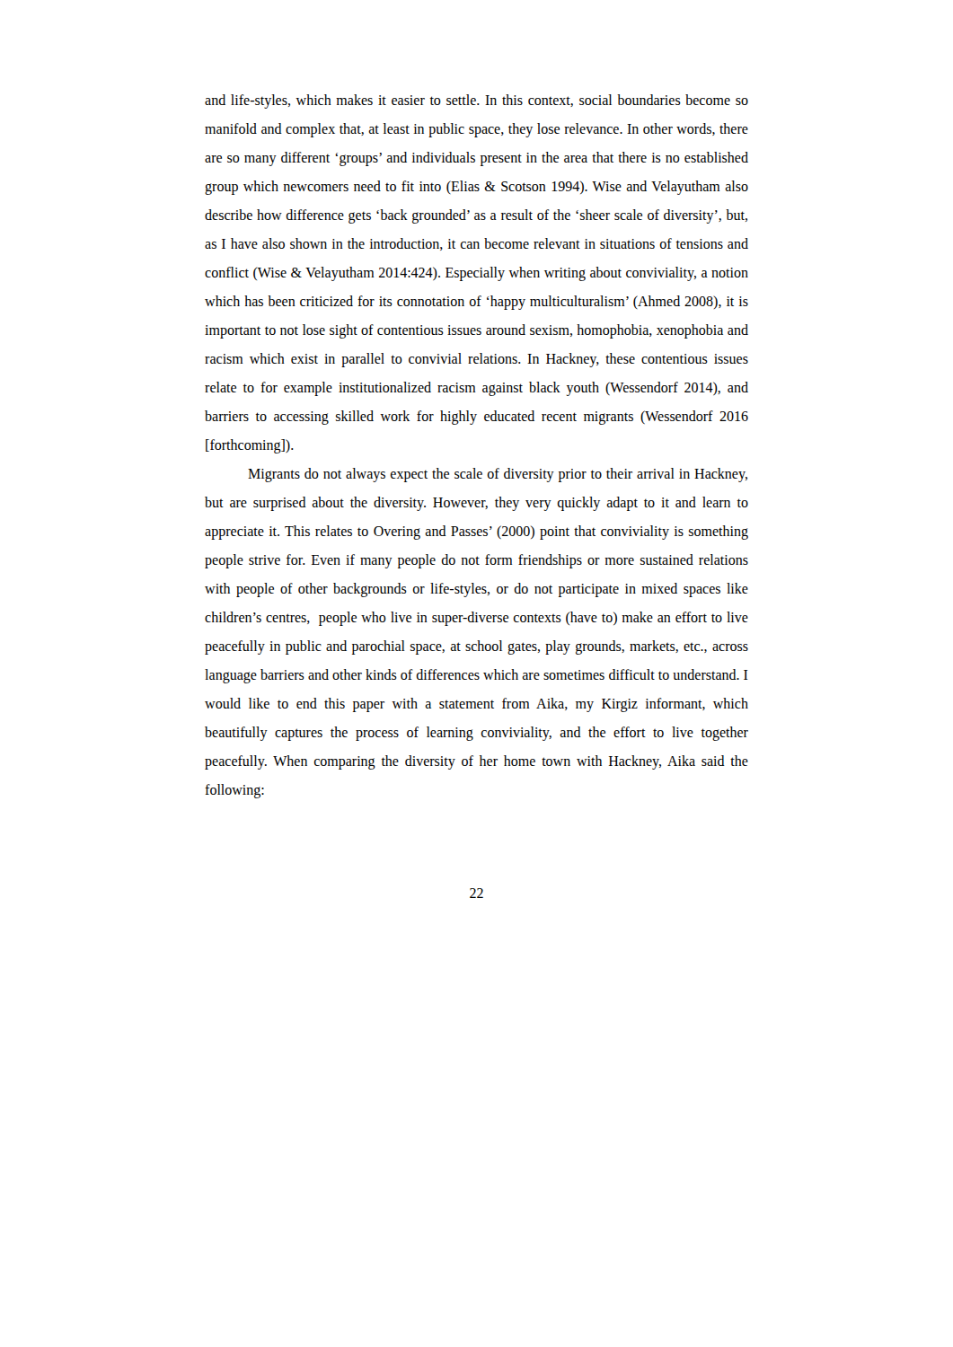and life-styles, which makes it easier to settle. In this context, social boundaries become so manifold and complex that, at least in public space, they lose relevance. In other words, there are so many different ‘groups’ and individuals present in the area that there is no established group which newcomers need to fit into (Elias & Scotson 1994). Wise and Velayutham also describe how difference gets ‘back grounded’ as a result of the ‘sheer scale of diversity’, but, as I have also shown in the introduction, it can become relevant in situations of tensions and conflict (Wise & Velayutham 2014:424). Especially when writing about conviviality, a notion which has been criticized for its connotation of ‘happy multiculturalism’ (Ahmed 2008), it is important to not lose sight of contentious issues around sexism, homophobia, xenophobia and racism which exist in parallel to convivial relations. In Hackney, these contentious issues relate to for example institutionalized racism against black youth (Wessendorf 2014), and barriers to accessing skilled work for highly educated recent migrants (Wessendorf 2016 [forthcoming]).
Migrants do not always expect the scale of diversity prior to their arrival in Hackney, but are surprised about the diversity. However, they very quickly adapt to it and learn to appreciate it. This relates to Overing and Passes’ (2000) point that conviviality is something people strive for. Even if many people do not form friendships or more sustained relations with people of other backgrounds or life-styles, or do not participate in mixed spaces like children’s centres, people who live in super-diverse contexts (have to) make an effort to live peacefully in public and parochial space, at school gates, play grounds, markets, etc., across language barriers and other kinds of differences which are sometimes difficult to understand. I would like to end this paper with a statement from Aika, my Kirgiz informant, which beautifully captures the process of learning conviviality, and the effort to live together peacefully. When comparing the diversity of her home town with Hackney, Aika said the following:
22